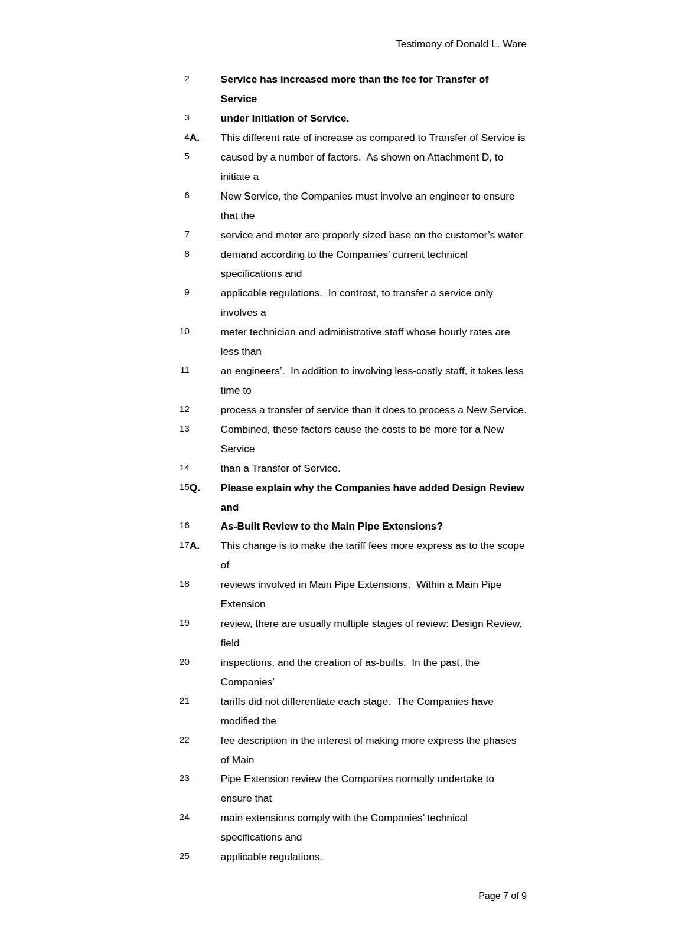Testimony of Donald L. Ware
| 2 | | Service has increased more than the fee for Transfer of Service |
| 3 | | under Initiation of Service. |
| 4 | A. | This different rate of increase as compared to Transfer of Service is |
| 5 | | caused by a number of factors. As shown on Attachment D, to initiate a |
| 6 | | New Service, the Companies must involve an engineer to ensure that the |
| 7 | | service and meter are properly sized base on the customer’s water |
| 8 | | demand according to the Companies’ current technical specifications and |
| 9 | | applicable regulations. In contrast, to transfer a service only involves a |
| 10 | | meter technician and administrative staff whose hourly rates are less than |
| 11 | | an engineers’. In addition to involving less-costly staff, it takes less time to |
| 12 | | process a transfer of service than it does to process a New Service. |
| 13 | | Combined, these factors cause the costs to be more for a New Service |
| 14 | | than a Transfer of Service. |
| 15 | Q. | Please explain why the Companies have added Design Review and |
| 16 | | As-Built Review to the Main Pipe Extensions? |
| 17 | A. | This change is to make the tariff fees more express as to the scope of |
| 18 | | reviews involved in Main Pipe Extensions. Within a Main Pipe Extension |
| 19 | | review, there are usually multiple stages of review: Design Review, field |
| 20 | | inspections, and the creation of as-builts. In the past, the Companies’ |
| 21 | | tariffs did not differentiate each stage. The Companies have modified the |
| 22 | | fee description in the interest of making more express the phases of Main |
| 23 | | Pipe Extension review the Companies normally undertake to ensure that |
| 24 | | main extensions comply with the Companies’ technical specifications and |
| 25 | | applicable regulations. |
Page 7 of 9